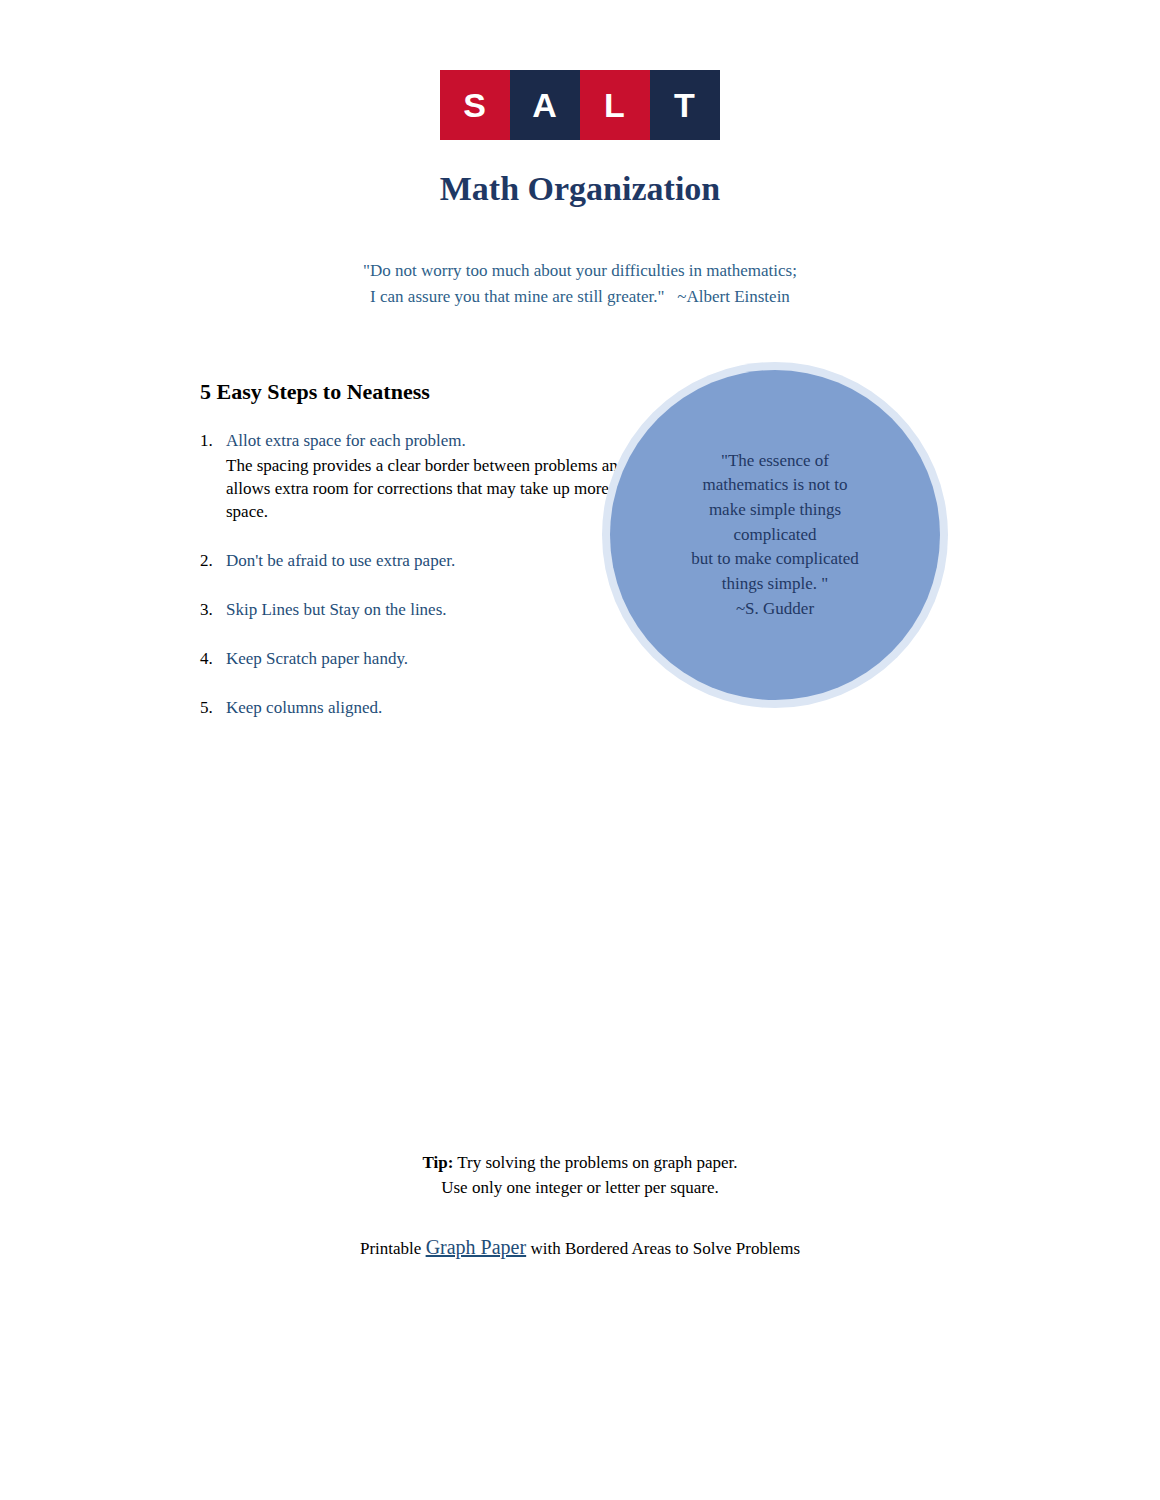SALT
Math Organization
"Do not worry too much about your difficulties in mathematics;
I can assure you that mine are still greater." ~Albert Einstein
5 Easy Steps to Neatness
Allot extra space for each problem. The spacing provides a clear border between problems and
allows extra room for corrections that may take up more space.
Don't be afraid to use extra paper.
Skip Lines but Stay on the lines.
Keep Scratch paper handy.
Keep columns aligned.
"The essence of
mathematics is not to
make simple things
complicated
but to make complicated
things simple. "
~S. Gudder
Tip: Try solving the problems on graph paper.
Use only one integer or letter per square.
Printable Graph Paper with Bordered Areas to Solve Problems